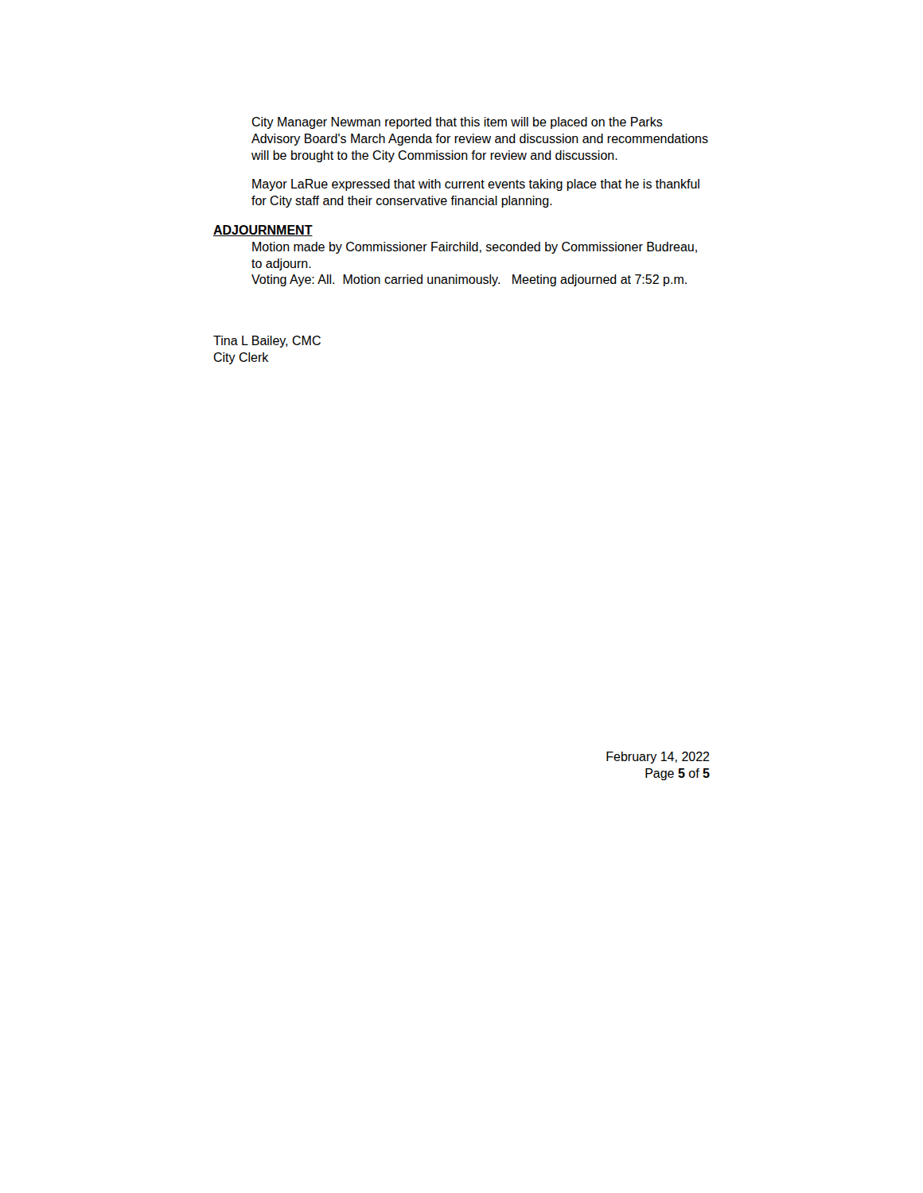City Manager Newman reported that this item will be placed on the Parks Advisory Board's March Agenda for review and discussion and recommendations will be brought to the City Commission for review and discussion.
Mayor LaRue expressed that with current events taking place that he is thankful for City staff and their conservative financial planning.
ADJOURNMENT
Motion made by Commissioner Fairchild, seconded by Commissioner Budreau, to adjourn.
Voting Aye: All. Motion carried unanimously. Meeting adjourned at 7:52 p.m.
Tina L Bailey, CMC
City Clerk
February 14, 2022
Page 5 of 5